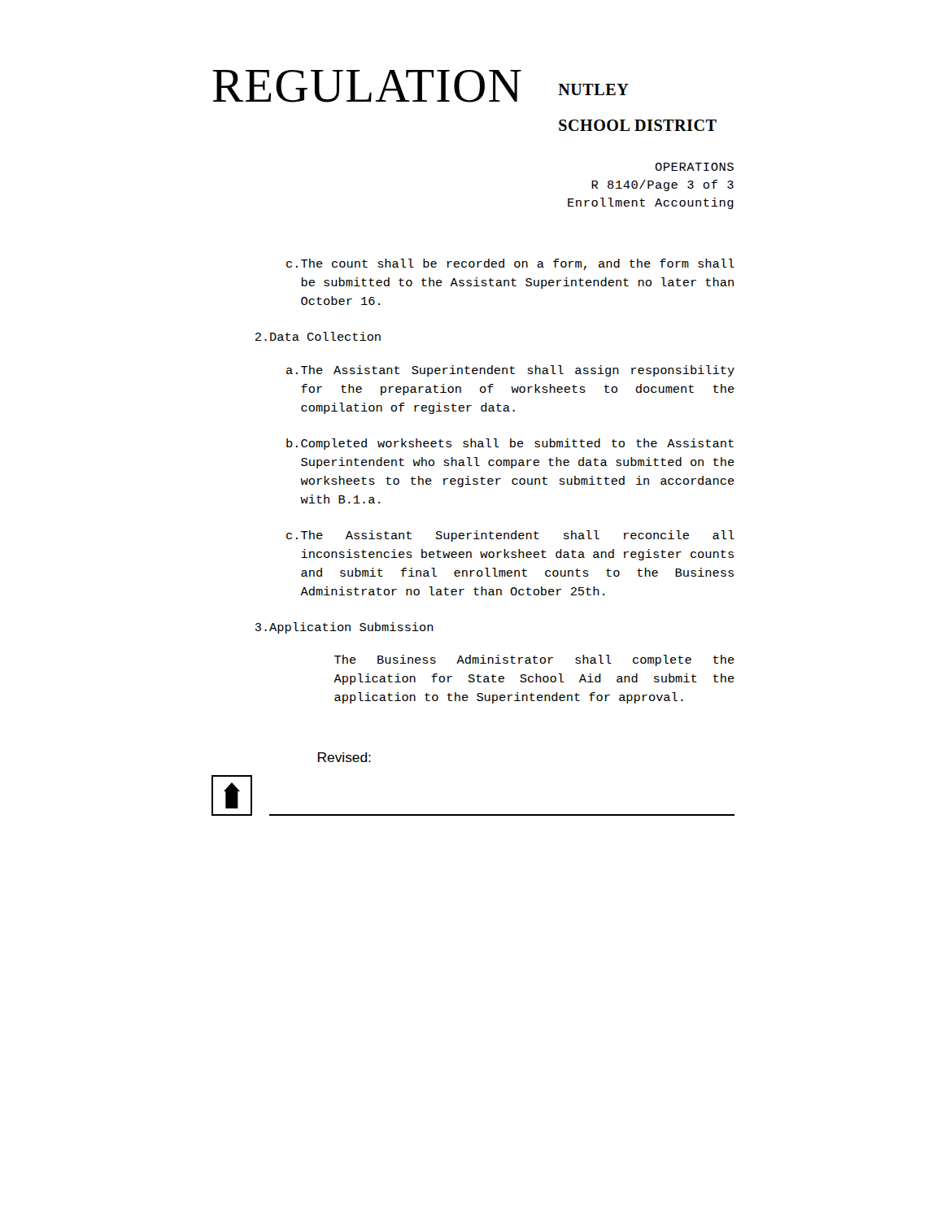REGULATION
NUTLEY
SCHOOL DISTRICT
OPERATIONS
R 8140/Page 3 of 3
Enrollment Accounting
c.
The count shall be recorded on a form, and the form shall be submitted to the Assistant Superintendent no later than October 16.
2.
Data Collection
a.
The Assistant Superintendent shall assign responsibility for the preparation of worksheets to document the compilation of register data.
b.
Completed worksheets shall be submitted to the Assistant Superintendent who shall compare the data submitted on the worksheets to the register count submitted in accordance with B.1.a.
c.
The Assistant Superintendent shall reconcile all inconsistencies between worksheet data and register counts and submit final enrollment counts to the Business Administrator no later than October 25th.
3.
Application Submission
The Business Administrator shall complete the Application for State School Aid and submit the application to the Superintendent for approval.
Revised: